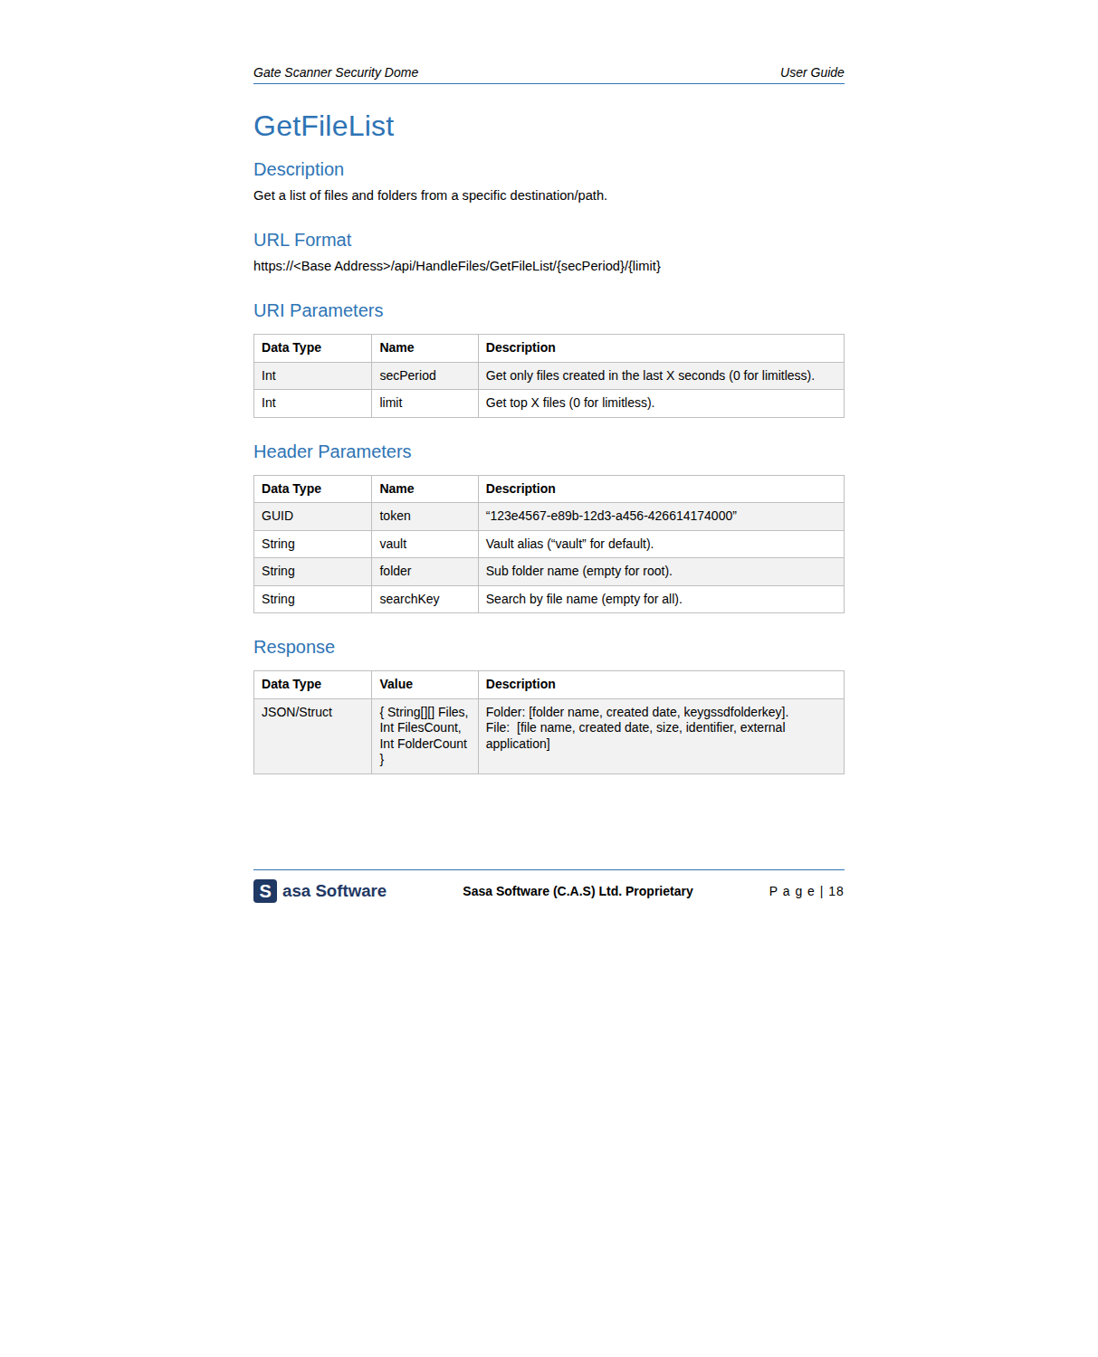Gate Scanner Security Dome User Guide
GetFileList
Description
Get a list of files and folders from a specific destination/path.
URL Format
https://<Base Address>/api/HandleFiles/GetFileList/{secPeriod}/{limit}
URI Parameters
| Data Type | Name | Description |
| --- | --- | --- |
| Int | secPeriod | Get only files created in the last X seconds (0 for limitless). |
| Int | limit | Get top X files (0 for limitless). |
Header Parameters
| Data Type | Name | Description |
| --- | --- | --- |
| GUID | token | “123e4567-e89b-12d3-a456-426614174000” |
| String | vault | Vault alias (“vault” for default). |
| String | folder | Sub folder name (empty for root). |
| String | searchKey | Search by file name (empty for all). |
Response
| Data Type | Value | Description |
| --- | --- | --- |
| JSON/Struct | { String[][] Files, Int FilesCount, Int FolderCount } | Folder: [folder name, created date, keygssdfolderkey]. File: [file name, created date, size, identifier, external application] |
Sasa Software
Sasa Software (C.A.S) Ltd. Proprietary
P a g e | 18